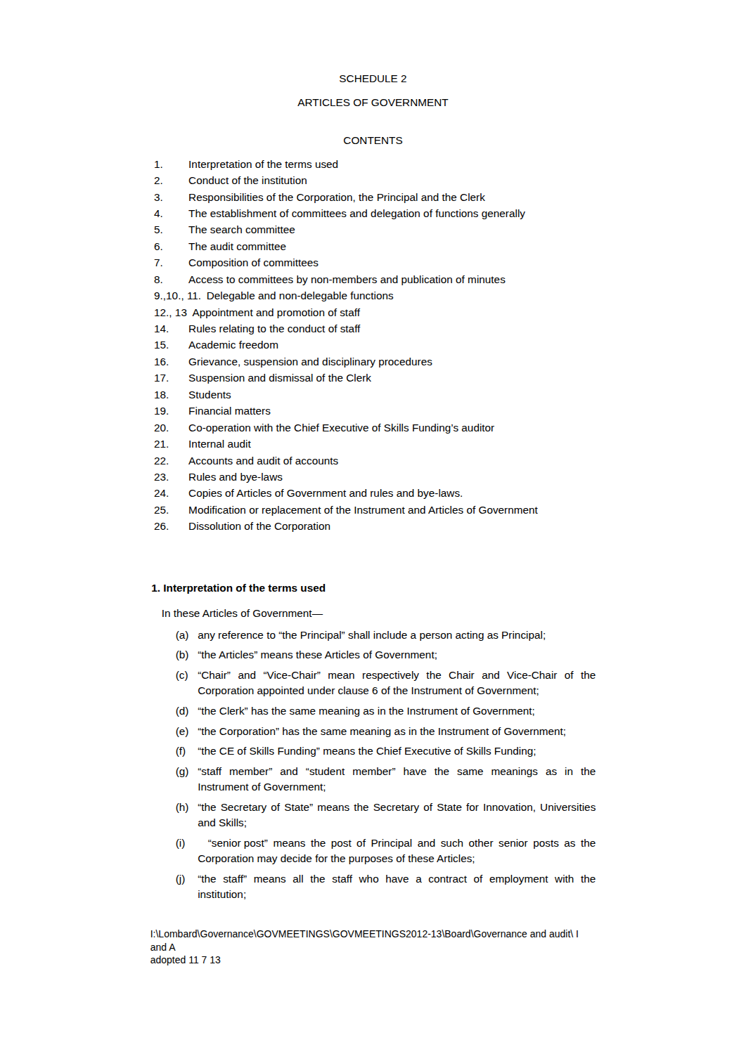SCHEDULE 2
ARTICLES OF GOVERNMENT
CONTENTS
1. Interpretation of the terms used
2. Conduct of the institution
3. Responsibilities of the Corporation, the Principal and the Clerk
4. The establishment of committees and delegation of functions generally
5. The search committee
6. The audit committee
7. Composition of committees
8. Access to committees by non-members and publication of minutes
9.,10., 11. Delegable and non-delegable functions
12., 13 Appointment and promotion of staff
14. Rules relating to the conduct of staff
15. Academic freedom
16. Grievance, suspension and disciplinary procedures
17. Suspension and dismissal of the Clerk
18. Students
19. Financial matters
20. Co-operation with the Chief Executive of Skills Funding’s auditor
21. Internal audit
22. Accounts and audit of accounts
23. Rules and bye-laws
24. Copies of Articles of Government and rules and bye-laws.
25. Modification or replacement of the Instrument and Articles of Government
26. Dissolution of the Corporation
1. Interpretation of the terms used
In these Articles of Government—
(a) any reference to “the Principal” shall include a person acting as Principal;
(b) “the Articles” means these Articles of Government;
(c) “Chair” and “Vice-Chair” mean respectively the Chair and Vice-Chair of the Corporation appointed under clause 6 of the Instrument of Government;
(d) “the Clerk” has the same meaning as in the Instrument of Government;
(e) “the Corporation” has the same meaning as in the Instrument of Government;
(f) “the CE of Skills Funding” means the Chief Executive of Skills Funding;
(g) “staff member” and “student member” have the same meanings as in the Instrument of Government;
(h) “the Secretary of State” means the Secretary of State for Innovation, Universities and Skills;
(i) “senior post” means the post of Principal and such other senior posts as the Corporation may decide for the purposes of these Articles;
(j) “the staff” means all the staff who have a contract of employment with the institution;
I:\Lombard\Governance\GOVMEETINGS\GOVMEETINGS2012-13\Board\Governance and audit\ I and A
adopted 11 7 13